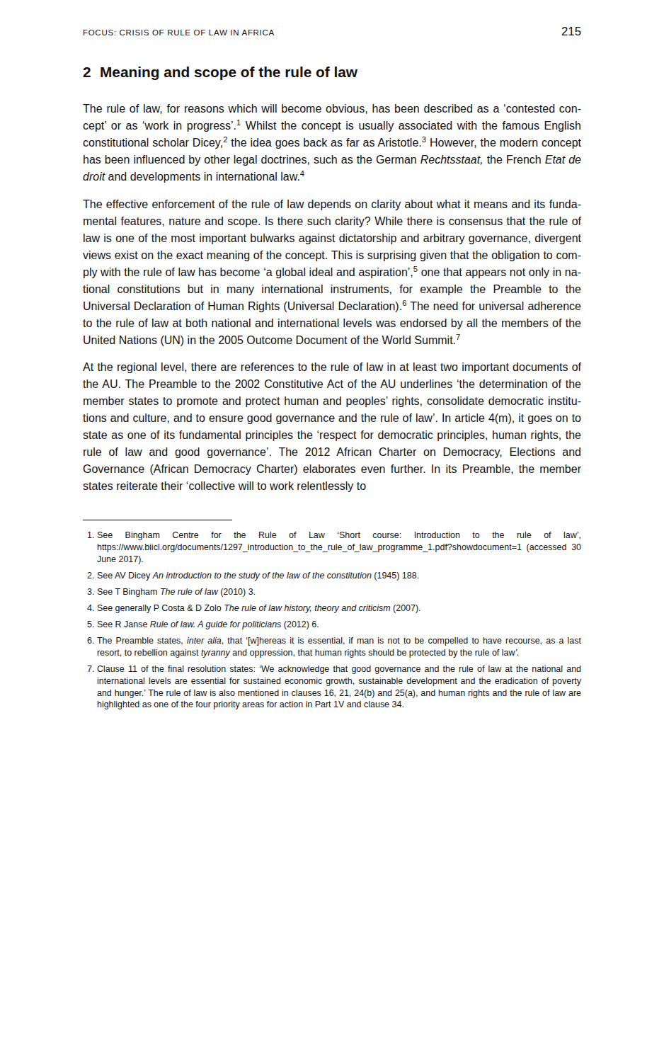Focus: Crisis of rule of law in Africa 215
2 Meaning and scope of the rule of law
The rule of law, for reasons which will become obvious, has been described as a ‘contested concept’ or as ‘work in progress’.1 Whilst the concept is usually associated with the famous English constitutional scholar Dicey,2 the idea goes back as far as Aristotle.3 However, the modern concept has been influenced by other legal doctrines, such as the German Rechtsstaat, the French Etat de droit and developments in international law.4
The effective enforcement of the rule of law depends on clarity about what it means and its fundamental features, nature and scope. Is there such clarity? While there is consensus that the rule of law is one of the most important bulwarks against dictatorship and arbitrary governance, divergent views exist on the exact meaning of the concept. This is surprising given that the obligation to comply with the rule of law has become ‘a global ideal and aspiration’,5 one that appears not only in national constitutions but in many international instruments, for example the Preamble to the Universal Declaration of Human Rights (Universal Declaration).6 The need for universal adherence to the rule of law at both national and international levels was endorsed by all the members of the United Nations (UN) in the 2005 Outcome Document of the World Summit.7
At the regional level, there are references to the rule of law in at least two important documents of the AU. The Preamble to the 2002 Constitutive Act of the AU underlines ‘the determination of the member states to promote and protect human and peoples’ rights, consolidate democratic institutions and culture, and to ensure good governance and the rule of law’. In article 4(m), it goes on to state as one of its fundamental principles the ‘respect for democratic principles, human rights, the rule of law and good governance’. The 2012 African Charter on Democracy, Elections and Governance (African Democracy Charter) elaborates even further. In its Preamble, the member states reiterate their ‘collective will to work relentlessly to
See Bingham Centre for the Rule of Law ‘Short course: Introduction to the rule of law’, https://www.biicl.org/documents/1297_introduction_to_the_rule_of_law_programme_1.pdf?showdocument=1 (accessed 30 June 2017).
See AV Dicey An introduction to the study of the law of the constitution (1945) 188.
See T Bingham The rule of law (2010) 3.
See generally P Costa & D Zolo The rule of law history, theory and criticism (2007).
See R Janse Rule of law. A guide for politicians (2012) 6.
The Preamble states, inter alia, that ‘[w]hereas it is essential, if man is not to be compelled to have recourse, as a last resort, to rebellion against tyranny and oppression, that human rights should be protected by the rule of law’.
Clause 11 of the final resolution states: ‘We acknowledge that good governance and the rule of law at the national and international levels are essential for sustained economic growth, sustainable development and the eradication of poverty and hunger.’ The rule of law is also mentioned in clauses 16, 21, 24(b) and 25(a), and human rights and the rule of law are highlighted as one of the four priority areas for action in Part 1V and clause 34.